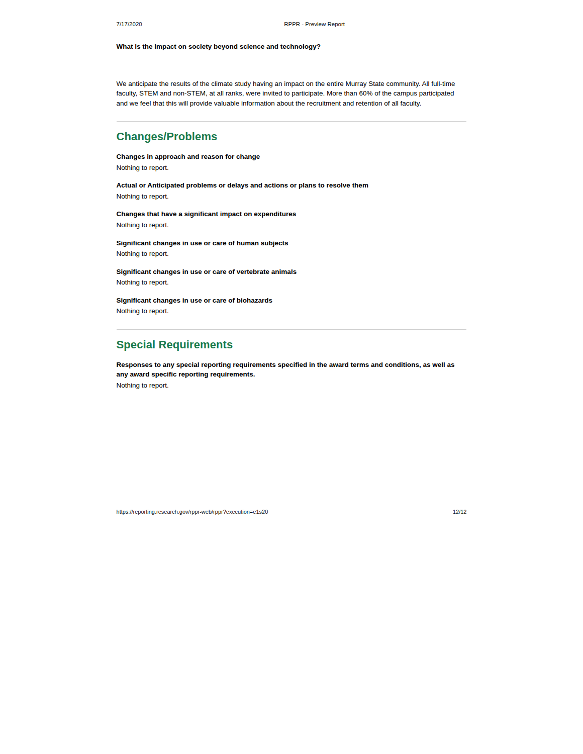7/17/2020
RPPR - Preview Report
What is the impact on society beyond science and technology?
We anticipate the results of the climate study having an impact on the entire Murray State community. All full-time faculty, STEM and non-STEM, at all ranks, were invited to participate. More than 60% of the campus participated and we feel that this will provide valuable information about the recruitment and retention of all faculty.
Changes/Problems
Changes in approach and reason for change
Nothing to report.
Actual or Anticipated problems or delays and actions or plans to resolve them
Nothing to report.
Changes that have a significant impact on expenditures
Nothing to report.
Significant changes in use or care of human subjects
Nothing to report.
Significant changes in use or care of vertebrate animals
Nothing to report.
Significant changes in use or care of biohazards
Nothing to report.
Special Requirements
Responses to any special reporting requirements specified in the award terms and conditions, as well as any award specific reporting requirements.
Nothing to report.
https://reporting.research.gov/rppr-web/rppr?execution=e1s20
12/12